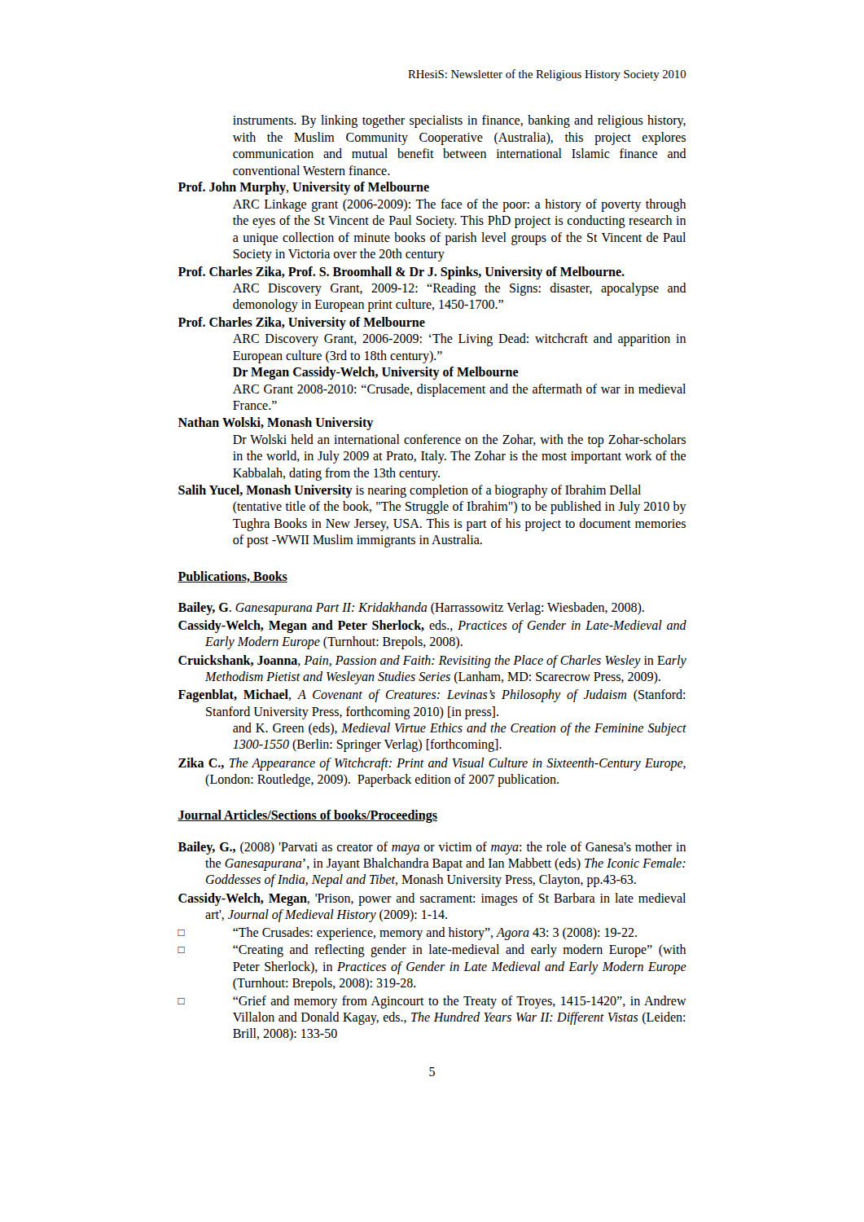RHesiS: Newsletter of the Religious History Society 2010
instruments. By linking together specialists in finance, banking and religious history, with the Muslim Community Cooperative (Australia), this project explores communication and mutual benefit between international Islamic finance and conventional Western finance.
Prof. John Murphy, University of Melbourne ARC Linkage grant (2006-2009): The face of the poor: a history of poverty through the eyes of the St Vincent de Paul Society. This PhD project is conducting research in a unique collection of minute books of parish level groups of the St Vincent de Paul Society in Victoria over the 20th century
Prof. Charles Zika, Prof. S. Broomhall & Dr J. Spinks, University of Melbourne. ARC Discovery Grant, 2009-12: “Reading the Signs: disaster, apocalypse and demonology in European print culture, 1450-1700.”
Prof. Charles Zika, University of Melbourne ARC Discovery Grant, 2006-2009: ‘The Living Dead: witchcraft and apparition in European culture (3rd to 18th century).” Dr Megan Cassidy-Welch, University of Melbourne ARC Grant 2008-2010: “Crusade, displacement and the aftermath of war in medieval France.”
Nathan Wolski, Monash University Dr Wolski held an international conference on the Zohar, with the top Zohar-scholars in the world, in July 2009 at Prato, Italy. The Zohar is the most important work of the Kabbalah, dating from the 13th century.
Salih Yucel, Monash University is nearing completion of a biography of Ibrahim Dellal (tentative title of the book, "The Struggle of Ibrahim") to be published in July 2010 by Tughra Books in New Jersey, USA. This is part of his project to document memories of post -WWII Muslim immigrants in Australia.
Publications, Books
Bailey, G. Ganesapurana Part II: Kridakhanda (Harrassowitz Verlag: Wiesbaden, 2008).
Cassidy-Welch, Megan and Peter Sherlock, eds., Practices of Gender in Late-Medieval and Early Modern Europe (Turnhout: Brepols, 2008).
Cruickshank, Joanna, Pain, Passion and Faith: Revisiting the Place of Charles Wesley in Early Methodism Pietist and Wesleyan Studies Series (Lanham, MD: Scarecrow Press, 2009).
Fagenblat, Michael, A Covenant of Creatures: Levinas’s Philosophy of Judaism (Stanford: Stanford University Press, forthcoming 2010) [in press].
and K. Green (eds), Medieval Virtue Ethics and the Creation of the Feminine Subject 1300-1550 (Berlin: Springer Verlag) [forthcoming].
Zika C., The Appearance of Witchcraft: Print and Visual Culture in Sixteenth-Century Europe, (London: Routledge, 2009). Paperback edition of 2007 publication.
Journal Articles/Sections of books/Proceedings
Bailey, G., (2008) 'Parvati as creator of maya or victim of maya: the role of Ganesa's mother in the Ganesapurana’, in Jayant Bhalchandra Bapat and Ian Mabbett (eds) The Iconic Female: Goddesses of India, Nepal and Tibet, Monash University Press, Clayton, pp.43-63.
Cassidy-Welch, Megan, 'Prison, power and sacrament: images of St Barbara in late medieval art', Journal of Medieval History (2009): 1-14.
“The Crusades: experience, memory and history”, Agora 43: 3 (2008): 19-22.
“Creating and reflecting gender in late-medieval and early modern Europe” (with Peter Sherlock), in Practices of Gender in Late Medieval and Early Modern Europe (Turnhout: Brepols, 2008): 319-28.
“Grief and memory from Agincourt to the Treaty of Troyes, 1415-1420”, in Andrew Villalon and Donald Kagay, eds., The Hundred Years War II: Different Vistas (Leiden: Brill, 2008): 133-50
5